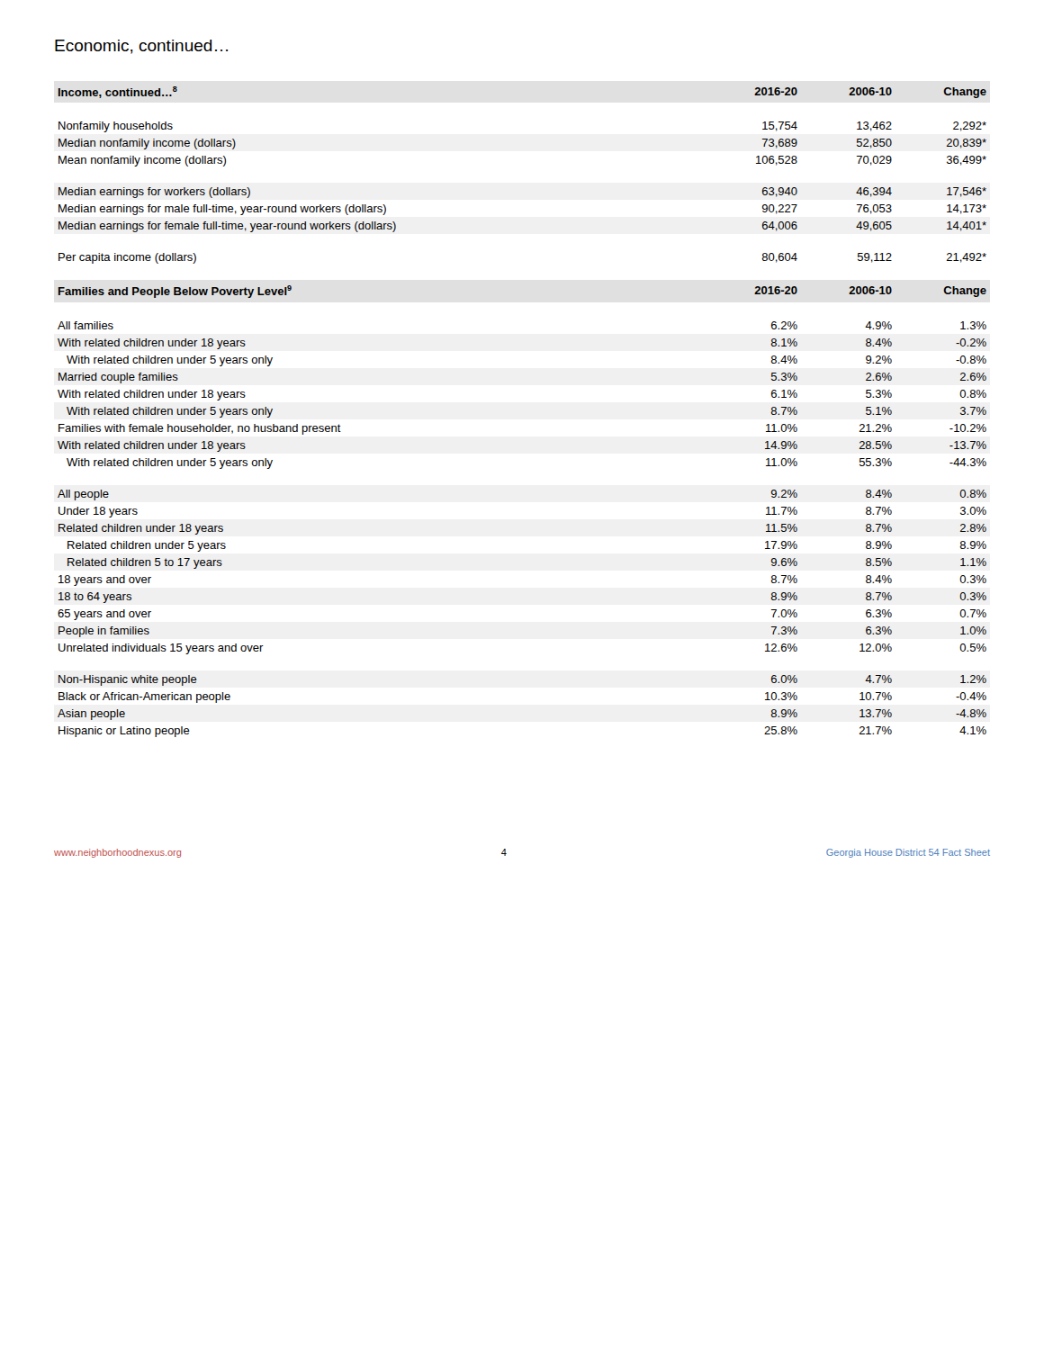Economic, continued…
| Income, continued… 8 | 2016-20 | 2006-10 | Change |
| Nonfamily households | 15,754 | 13,462 | 2,292* |
| Median nonfamily income (dollars) | 73,689 | 52,850 | 20,839* |
| Mean nonfamily income (dollars) | 106,528 | 70,029 | 36,499* |
| Median earnings for workers (dollars) | 63,940 | 46,394 | 17,546* |
| Median earnings for male full-time, year-round workers (dollars) | 90,227 | 76,053 | 14,173* |
| Median earnings for female full-time, year-round workers (dollars) | 64,006 | 49,605 | 14,401* |
| Per capita income (dollars) | 80,604 | 59,112 | 21,492* |
| Families and People Below Poverty Level 9 | 2016-20 | 2006-10 | Change |
| All families | 6.2% | 4.9% | 1.3% |
| With related children under 18 years | 8.1% | 8.4% | -0.2% |
| With related children under 5 years only | 8.4% | 9.2% | -0.8% |
| Married couple families | 5.3% | 2.6% | 2.6% |
| With related children under 18 years | 6.1% | 5.3% | 0.8% |
| With related children under 5 years only | 8.7% | 5.1% | 3.7% |
| Families with female householder, no husband present | 11.0% | 21.2% | -10.2% |
| With related children under 18 years | 14.9% | 28.5% | -13.7% |
| With related children under 5 years only | 11.0% | 55.3% | -44.3% |
| All people | 9.2% | 8.4% | 0.8% |
| Under 18 years | 11.7% | 8.7% | 3.0% |
| Related children under 18 years | 11.5% | 8.7% | 2.8% |
| Related children under 5 years | 17.9% | 8.9% | 8.9% |
| Related children 5 to 17 years | 9.6% | 8.5% | 1.1% |
| 18 years and over | 8.7% | 8.4% | 0.3% |
| 18 to 64 years | 8.9% | 8.7% | 0.3% |
| 65 years and over | 7.0% | 6.3% | 0.7% |
| People in families | 7.3% | 6.3% | 1.0% |
| Unrelated individuals 15 years and over | 12.6% | 12.0% | 0.5% |
| Non-Hispanic white people | 6.0% | 4.7% | 1.2% |
| Black or African-American people | 10.3% | 10.7% | -0.4% |
| Asian people | 8.9% | 13.7% | -4.8% |
| Hispanic or Latino people | 25.8% | 21.7% | 4.1% |
www.neighborhoodnexus.org 4 Georgia House District 54 Fact Sheet